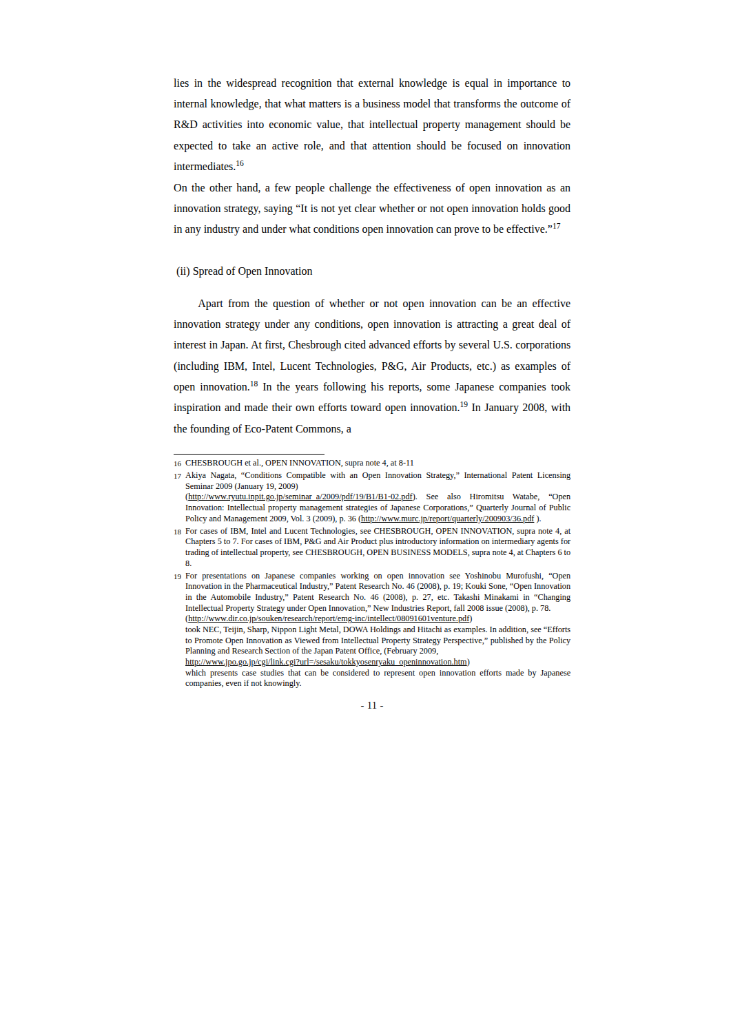lies in the widespread recognition that external knowledge is equal in importance to internal knowledge, that what matters is a business model that transforms the outcome of R&D activities into economic value, that intellectual property management should be expected to take an active role, and that attention should be focused on innovation intermediates.16
On the other hand, a few people challenge the effectiveness of open innovation as an innovation strategy, saying “It is not yet clear whether or not open innovation holds good in any industry and under what conditions open innovation can prove to be effective.”17
(ii) Spread of Open Innovation
Apart from the question of whether or not open innovation can be an effective innovation strategy under any conditions, open innovation is attracting a great deal of interest in Japan. At first, Chesbrough cited advanced efforts by several U.S. corporations (including IBM, Intel, Lucent Technologies, P&G, Air Products, etc.) as examples of open innovation.18 In the years following his reports, some Japanese companies took inspiration and made their own efforts toward open innovation.19 In January 2008, with the founding of Eco-Patent Commons, a
16
CHESBROUGH et al., OPEN INNOVATION, supra note 4, at 8-11
17
Akiya Nagata, “Conditions Compatible with an Open Innovation Strategy,” International Patent Licensing Seminar 2009 (January 19, 2009)
(http://www.ryutu.inpit.go.jp/seminar_a/2009/pdf/19/B1/B1-02.pdf). See also Hiromitsu Watabe, “Open Innovation: Intellectual property management strategies of Japanese Corporations,” Quarterly Journal of Public Policy and Management 2009, Vol. 3 (2009), p. 36 (http://www.murc.jp/report/quarterly/200903/36.pdf ).
18
For cases of IBM, Intel and Lucent Technologies, see CHESBROUGH, OPEN INNOVATION, supra note 4, at Chapters 5 to 7. For cases of IBM, P&G and Air Product plus introductory information on intermediary agents for trading of intellectual property, see CHESBROUGH, OPEN BUSINESS MODELS, supra note 4, at Chapters 6 to 8.
19
For presentations on Japanese companies working on open innovation see Yoshinobu Murofushi, “Open Innovation in the Pharmaceutical Industry,” Patent Research No. 46 (2008), p. 19; Kouki Sone, “Open Innovation in the Automobile Industry,” Patent Research No. 46 (2008), p. 27, etc. Takashi Minakami in “Changing Intellectual Property Strategy under Open Innovation,” New Industries Report, fall 2008 issue (2008), p. 78.
(http://www.dir.co.jp/souken/research/report/emg-inc/intellect/08091601venture.pdf)
took NEC, Teijin, Sharp, Nippon Light Metal, DOWA Holdings and Hitachi as examples. In addition, see “Efforts to Promote Open Innovation as Viewed from Intellectual Property Strategy Perspective,” published by the Policy Planning and Research Section of the Japan Patent Office, (February 2009,
http://www.jpo.go.jp/cgi/link.cgi?url=/sesaku/tokkyosenryaku_openinnovation.htm)
which presents case studies that can be considered to represent open innovation efforts made by Japanese companies, even if not knowingly.
- 11 -